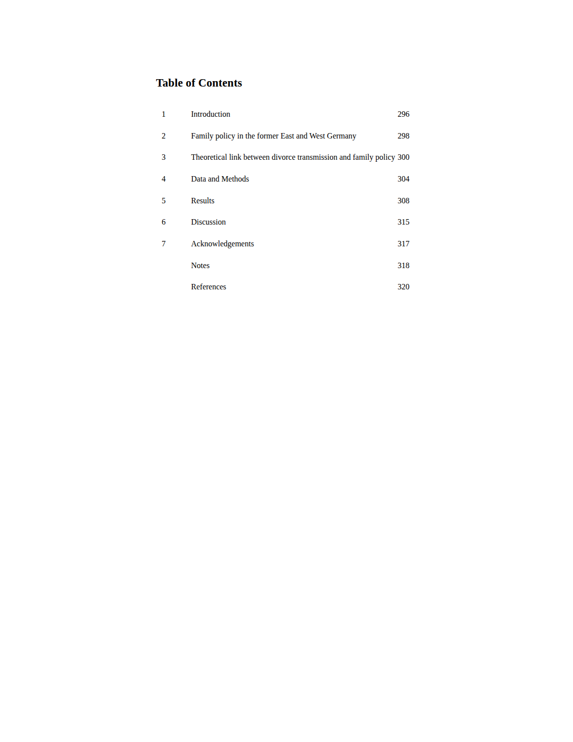Table of Contents
| 1 | Introduction | 296 |
| 2 | Family policy in the former East and West Germany | 298 |
| 3 | Theoretical link between divorce transmission and family policy | 300 |
| 4 | Data and Methods | 304 |
| 5 | Results | 308 |
| 6 | Discussion | 315 |
| 7 | Acknowledgements | 317 |
| | Notes | 318 |
| | References | 320 |